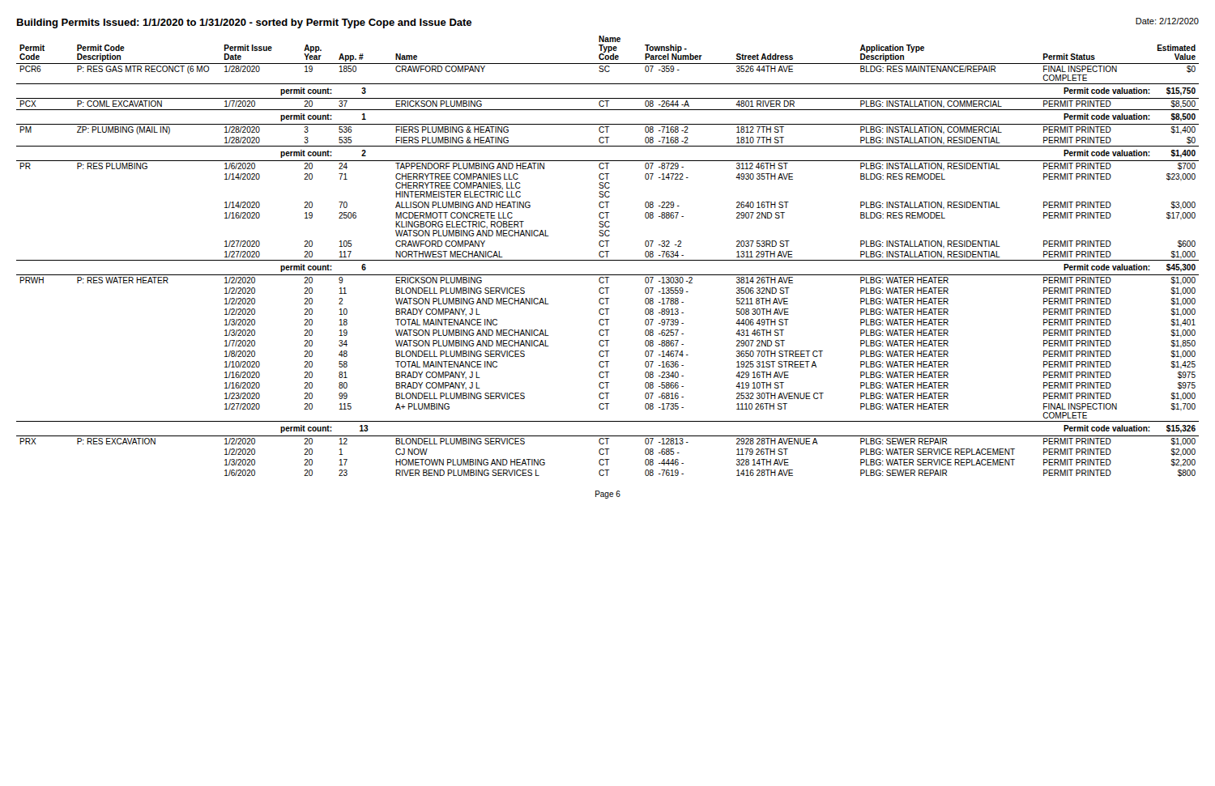Date: 2/12/2020
Building Permits Issued: 1/1/2020 to 1/31/2020 - sorted by Permit Type Cope and Issue Date
| Permit Code | Permit Code Description | Permit Issue Date | App. Year | App. # | Name | Name Type Code | Township - Parcel Number | Street Address | Application Type Description | Permit Status | Estimated Value |
| --- | --- | --- | --- | --- | --- | --- | --- | --- | --- | --- | --- |
| PCR6 | P: RES GAS MTR RECONCT (6 MO | 1/28/2020 | 19 | 1850 | CRAWFORD COMPANY | SC | 07 -359 - | 3526 44TH AVE | BLDG: RES MAINTENANCE/REPAIR | FINAL INSPECTION COMPLETE | $0 |
| permit count: | 3 | | Permit code valuation: | $15,750 |
| PCX | P: COML EXCAVATION | 1/7/2020 | 20 | 37 | ERICKSON PLUMBING | CT | 08 -2644 -A | 4801 RIVER DR | PLBG: INSTALLATION, COMMERCIAL | PERMIT PRINTED | $8,500 |
| permit count: | 1 | | Permit code valuation: | $8,500 |
| PM | ZP: PLUMBING (MAIL IN) | 1/28/2020 | 3 | 536 | FIERS PLUMBING & HEATING | CT | 08 -7168 -2 | 1812 7TH ST | PLBG: INSTALLATION, COMMERCIAL | PERMIT PRINTED | $1,400 |
| | | 1/28/2020 | 3 | 535 | FIERS PLUMBING & HEATING | CT | 08 -7168 -2 | 1810 7TH ST | PLBG: INSTALLATION, RESIDENTIAL | PERMIT PRINTED | $0 |
| permit count: | 2 | | Permit code valuation: | $1,400 |
| PR | P: RES PLUMBING | 1/6/2020 | 20 | 24 | TAPPENDORF PLUMBING AND HEATIN | CT | 07 -8729 - | 3112 46TH ST | PLBG: INSTALLATION, RESIDENTIAL | PERMIT PRINTED | $700 |
| | | 1/14/2020 | 20 | 71 | CHERRYTREE COMPANIES LLC CHERRYTREE COMPANIES, LLC HINTERMEISTER ELECTRIC LLC | CT SC SC | 07 -14722 - | 4930 35TH AVE | BLDG: RES REMODEL | PERMIT PRINTED | $23,000 |
| | | 1/14/2020 | 20 | 70 | ALLISON PLUMBING AND HEATING | CT | 08 -229 - | 2640 16TH ST | PLBG: INSTALLATION, RESIDENTIAL | PERMIT PRINTED | $3,000 |
| | | 1/16/2020 | 19 | 2506 | MCDERMOTT CONCRETE LLC KLINGBORG ELECTRIC, ROBERT WATSON PLUMBING AND MECHANICAL | CT SC SC | 08 -8867 - | 2907 2ND ST | BLDG: RES REMODEL | PERMIT PRINTED | $17,000 |
| | | 1/27/2020 | 20 | 105 | CRAWFORD COMPANY | CT | 07 -32 -2 | 2037 53RD ST | PLBG: INSTALLATION, RESIDENTIAL | PERMIT PRINTED | $600 |
| | | 1/27/2020 | 20 | 117 | NORTHWEST MECHANICAL | CT | 08 -7634 - | 1311 29TH AVE | PLBG: INSTALLATION, RESIDENTIAL | PERMIT PRINTED | $1,000 |
| permit count: | 6 | | Permit code valuation: | $45,300 |
| PRWH | P: RES WATER HEATER | 1/2/2020 | 20 | 9 | ERICKSON PLUMBING | CT | 07 -13030 -2 | 3814 26TH AVE | PLBG: WATER HEATER | PERMIT PRINTED | $1,000 |
| | | 1/2/2020 | 20 | 11 | BLONDELL PLUMBING SERVICES | CT | 07 -13559 - | 3506 32ND ST | PLBG: WATER HEATER | PERMIT PRINTED | $1,000 |
| | | 1/2/2020 | 20 | 2 | WATSON PLUMBING AND MECHANICAL | CT | 08 -1788 - | 5211 8TH AVE | PLBG: WATER HEATER | PERMIT PRINTED | $1,000 |
| | | 1/2/2020 | 20 | 10 | BRADY COMPANY, J L | CT | 08 -8913 - | 508 30TH AVE | PLBG: WATER HEATER | PERMIT PRINTED | $1,000 |
| | | 1/3/2020 | 20 | 18 | TOTAL MAINTENANCE INC | CT | 07 -9739 - | 4406 49TH ST | PLBG: WATER HEATER | PERMIT PRINTED | $1,401 |
| | | 1/3/2020 | 20 | 19 | WATSON PLUMBING AND MECHANICAL | CT | 08 -6257 - | 431 46TH ST | PLBG: WATER HEATER | PERMIT PRINTED | $1,000 |
| | | 1/7/2020 | 20 | 34 | WATSON PLUMBING AND MECHANICAL | CT | 08 -8867 - | 2907 2ND ST | PLBG: WATER HEATER | PERMIT PRINTED | $1,850 |
| | | 1/8/2020 | 20 | 48 | BLONDELL PLUMBING SERVICES | CT | 07 -14674 - | 3650 70TH STREET CT | PLBG: WATER HEATER | PERMIT PRINTED | $1,000 |
| | | 1/10/2020 | 20 | 58 | TOTAL MAINTENANCE INC | CT | 07 -1636 - | 1925 31ST STREET A | PLBG: WATER HEATER | PERMIT PRINTED | $1,425 |
| | | 1/16/2020 | 20 | 81 | BRADY COMPANY, J L | CT | 08 -2340 - | 429 16TH AVE | PLBG: WATER HEATER | PERMIT PRINTED | $975 |
| | | 1/16/2020 | 20 | 80 | BRADY COMPANY, J L | CT | 08 -5866 - | 419 10TH ST | PLBG: WATER HEATER | PERMIT PRINTED | $975 |
| | | 1/23/2020 | 20 | 99 | BLONDELL PLUMBING SERVICES | CT | 07 -6816 - | 2532 30TH AVENUE CT | PLBG: WATER HEATER | PERMIT PRINTED | $1,000 |
| | | 1/27/2020 | 20 | 115 | A+ PLUMBING | CT | 08 -1735 - | 1110 26TH ST | PLBG: WATER HEATER | FINAL INSPECTION COMPLETE | $1,700 |
| permit count: | 13 | | Permit code valuation: | $15,326 |
| PRX | P: RES EXCAVATION | 1/2/2020 | 20 | 12 | BLONDELL PLUMBING SERVICES | CT | 07 -12813 - | 2928 28TH AVENUE A | PLBG: SEWER REPAIR | PERMIT PRINTED | $1,000 |
| | | 1/2/2020 | 20 | 1 | CJ NOW | CT | 08 -685 - | 1179 26TH ST | PLBG: WATER SERVICE REPLACEMENT | PERMIT PRINTED | $2,000 |
| | | 1/3/2020 | 20 | 17 | HOMETOWN PLUMBING AND HEATING | CT | 08 -4446 - | 328 14TH AVE | PLBG: WATER SERVICE REPLACEMENT | PERMIT PRINTED | $2,200 |
| | | 1/6/2020 | 20 | 23 | RIVER BEND PLUMBING SERVICES L | CT | 08 -7619 - | 1416 28TH AVE | PLBG: SEWER REPAIR | PERMIT PRINTED | $800 |
Page 6